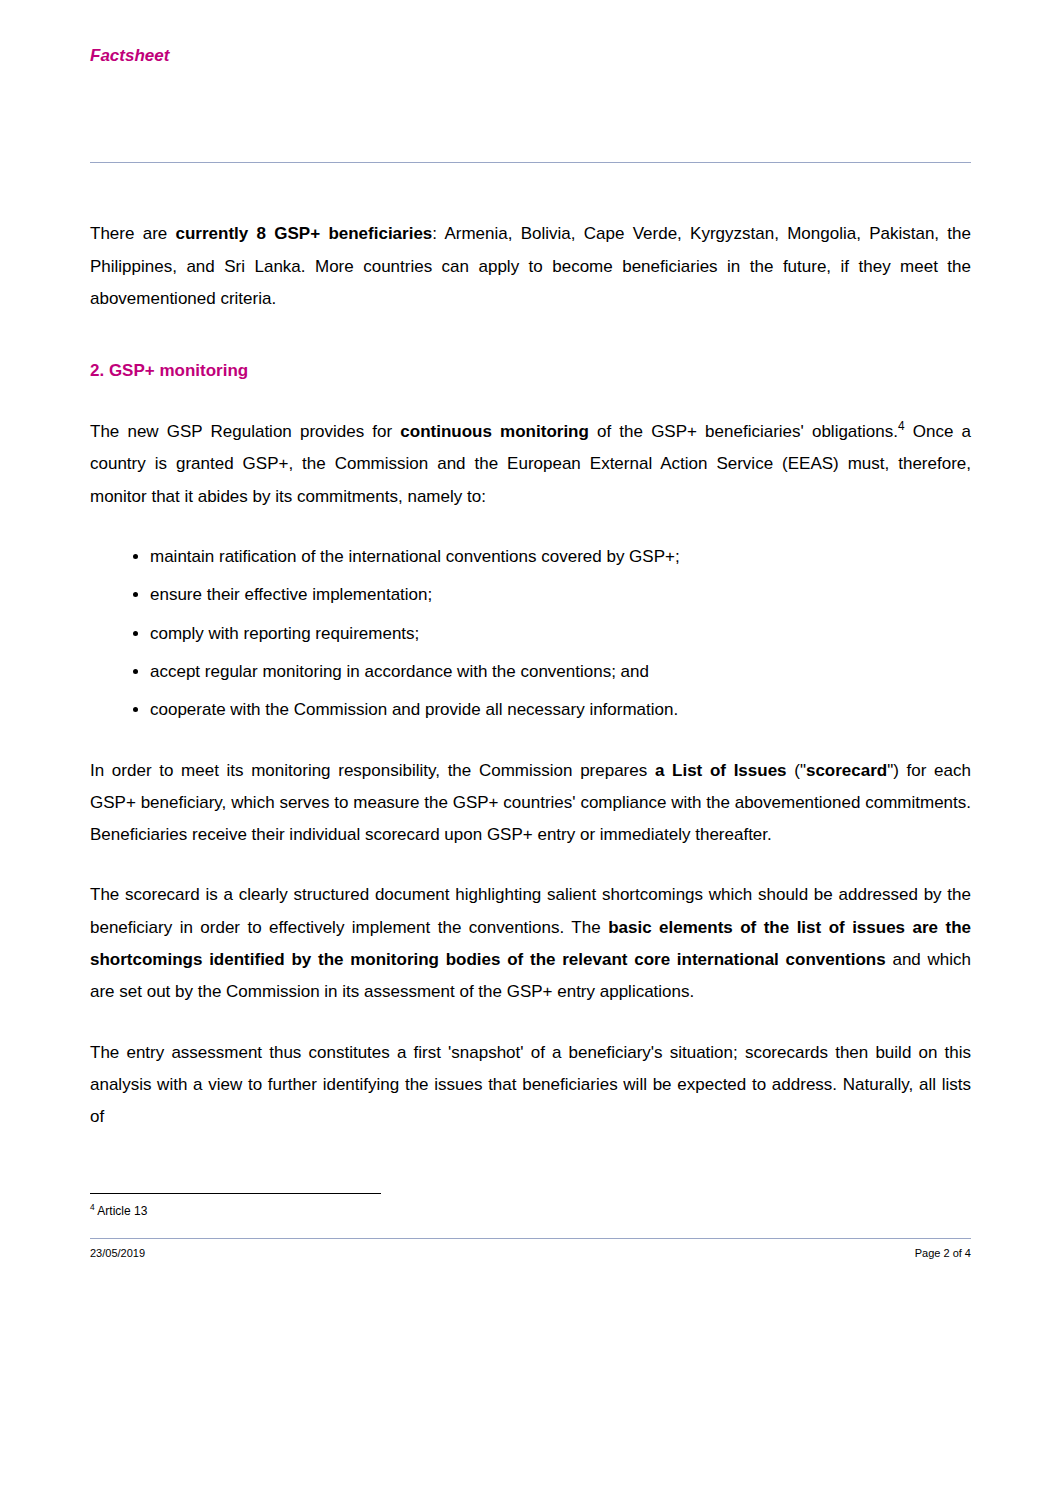Factsheet
There are currently 8 GSP+ beneficiaries: Armenia, Bolivia, Cape Verde, Kyrgyzstan, Mongolia, Pakistan, the Philippines, and Sri Lanka. More countries can apply to become beneficiaries in the future, if they meet the abovementioned criteria.
2. GSP+ monitoring
The new GSP Regulation provides for continuous monitoring of the GSP+ beneficiaries' obligations.4 Once a country is granted GSP+, the Commission and the European External Action Service (EEAS) must, therefore, monitor that it abides by its commitments, namely to:
maintain ratification of the international conventions covered by GSP+;
ensure their effective implementation;
comply with reporting requirements;
accept regular monitoring in accordance with the conventions; and
cooperate with the Commission and provide all necessary information.
In order to meet its monitoring responsibility, the Commission prepares a List of Issues ("scorecard") for each GSP+ beneficiary, which serves to measure the GSP+ countries' compliance with the abovementioned commitments. Beneficiaries receive their individual scorecard upon GSP+ entry or immediately thereafter.
The scorecard is a clearly structured document highlighting salient shortcomings which should be addressed by the beneficiary in order to effectively implement the conventions. The basic elements of the list of issues are the shortcomings identified by the monitoring bodies of the relevant core international conventions and which are set out by the Commission in its assessment of the GSP+ entry applications.
The entry assessment thus constitutes a first 'snapshot' of a beneficiary's situation; scorecards then build on this analysis with a view to further identifying the issues that beneficiaries will be expected to address. Naturally, all lists of
4 Article 13
23/05/2019 Page 2 of 4